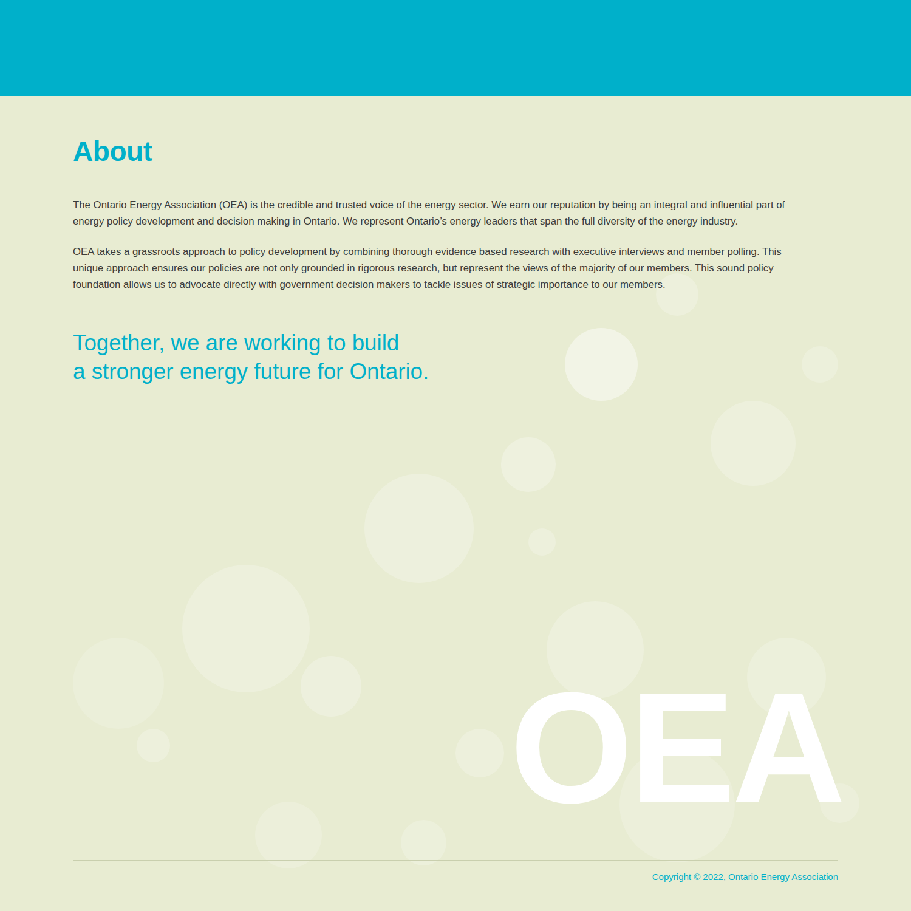About
The Ontario Energy Association (OEA) is the credible and trusted voice of the energy sector. We earn our reputation by being an integral and influential part of energy policy development and decision making in Ontario. We represent Ontario’s energy leaders that span the full diversity of the energy industry.
OEA takes a grassroots approach to policy development by combining thorough evidence based research with executive interviews and member polling. This unique approach ensures our policies are not only grounded in rigorous research, but represent the views of the majority of our members. This sound policy foundation allows us to advocate directly with government decision makers to tackle issues of strategic importance to our members.
Together, we are working to build
a stronger energy future for Ontario.
OEA
Copyright © 2022, Ontario Energy Association